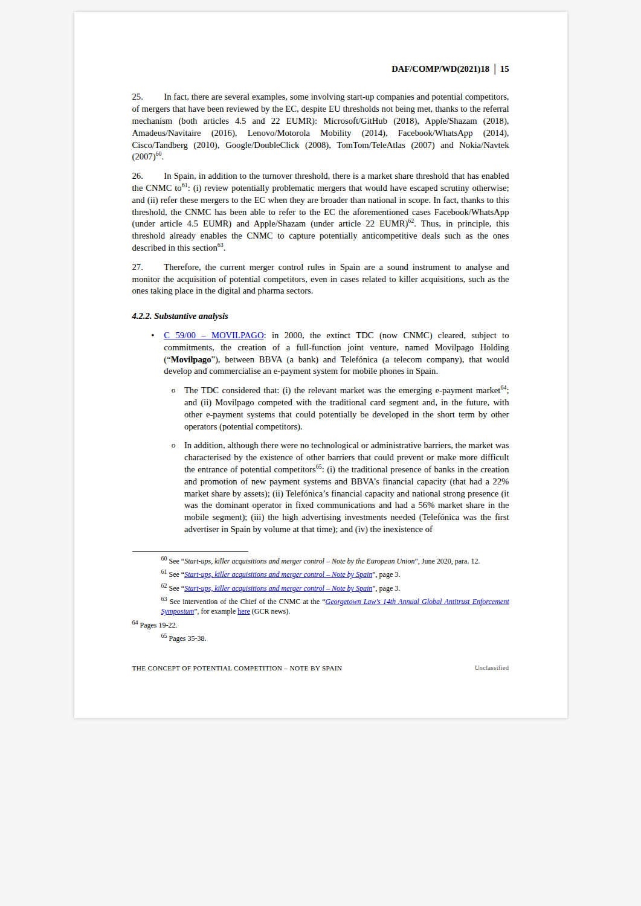DAF/COMP/WD(2021)18 │ 15
25. In fact, there are several examples, some involving start-up companies and potential competitors, of mergers that have been reviewed by the EC, despite EU thresholds not being met, thanks to the referral mechanism (both articles 4.5 and 22 EUMR): Microsoft/GitHub (2018), Apple/Shazam (2018), Amadeus/Navitaire (2016), Lenovo/Motorola Mobility (2014), Facebook/WhatsApp (2014), Cisco/Tandberg (2010), Google/DoubleClick (2008), TomTom/TeleAtlas (2007) and Nokia/Navtek (2007)60.
26. In Spain, in addition to the turnover threshold, there is a market share threshold that has enabled the CNMC to61: (i) review potentially problematic mergers that would have escaped scrutiny otherwise; and (ii) refer these mergers to the EC when they are broader than national in scope. In fact, thanks to this threshold, the CNMC has been able to refer to the EC the aforementioned cases Facebook/WhatsApp (under article 4.5 EUMR) and Apple/Shazam (under article 22 EUMR)62. Thus, in principle, this threshold already enables the CNMC to capture potentially anticompetitive deals such as the ones described in this section63.
27. Therefore, the current merger control rules in Spain are a sound instrument to analyse and monitor the acquisition of potential competitors, even in cases related to killer acquisitions, such as the ones taking place in the digital and pharma sectors.
4.2.2. Substantive analysis
C 59/00 – MOVILPAGO: in 2000, the extinct TDC (now CNMC) cleared, subject to commitments, the creation of a full-function joint venture, named Movilpago Holding (“Movilpago”), between BBVA (a bank) and Telefónica (a telecom company), that would develop and commercialise an e-payment system for mobile phones in Spain.
The TDC considered that: (i) the relevant market was the emerging e-payment market64; and (ii) Movilpago competed with the traditional card segment and, in the future, with other e-payment systems that could potentially be developed in the short term by other operators (potential competitors).
In addition, although there were no technological or administrative barriers, the market was characterised by the existence of other barriers that could prevent or make more difficult the entrance of potential competitors65: (i) the traditional presence of banks in the creation and promotion of new payment systems and BBVA’s financial capacity (that had a 22% market share by assets); (ii) Telefónica’s financial capacity and national strong presence (it was the dominant operator in fixed communications and had a 56% market share in the mobile segment); (iii) the high advertising investments needed (Telefónica was the first advertiser in Spain by volume at that time); and (iv) the inexistence of
60 See “Start-ups, killer acquisitions and merger control – Note by the European Union”, June 2020, para. 12.
61 See “Start-ups, killer acquisitions and merger control – Note by Spain”, page 3.
62 See “Start-ups, killer acquisitions and merger control – Note by Spain”, page 3.
63 See intervention of the Chief of the CNMC at the “Georgetown Law’s 14th Annual Global Antitrust Enforcement Symposium”, for example here (GCR news).
64 Pages 19-22.
65 Pages 35-38.
THE CONCEPT OF POTENTIAL COMPETITION – NOTE BY SPAIN Unclassified